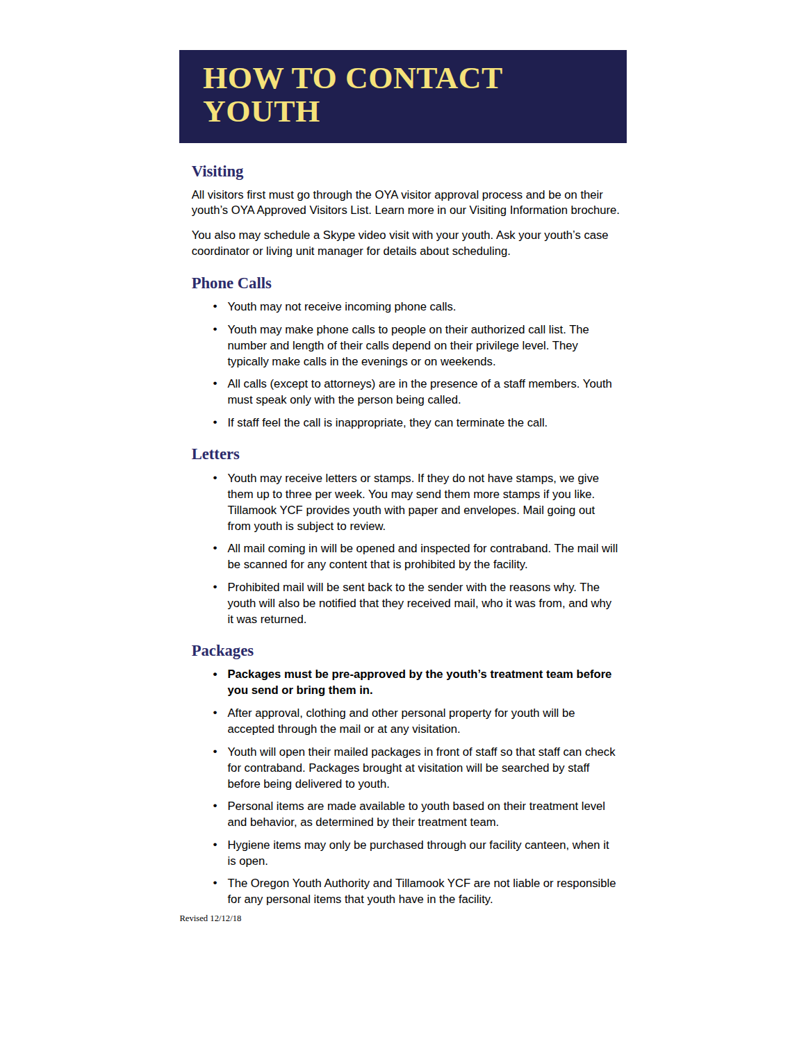How to Contact Youth
Visiting
All visitors first must go through the OYA visitor approval process and be on their youth’s OYA Approved Visitors List. Learn more in our Visiting Information brochure.
You also may schedule a Skype video visit with your youth. Ask your youth’s case coordinator or living unit manager for details about scheduling.
Phone Calls
Youth may not receive incoming phone calls.
Youth may make phone calls to people on their authorized call list. The number and length of their calls depend on their privilege level. They typically make calls in the evenings or on weekends.
All calls (except to attorneys) are in the presence of a staff members. Youth must speak only with the person being called.
If staff feel the call is inappropriate, they can terminate the call.
Letters
Youth may receive letters or stamps. If they do not have stamps, we give them up to three per week. You may send them more stamps if you like. Tillamook YCF provides youth with paper and envelopes. Mail going out from youth is subject to review.
All mail coming in will be opened and inspected for contraband. The mail will be scanned for any content that is prohibited by the facility.
Prohibited mail will be sent back to the sender with the reasons why. The youth will also be notified that they received mail, who it was from, and why it was returned.
Packages
Packages must be pre-approved by the youth’s treatment team before you send or bring them in.
After approval, clothing and other personal property for youth will be accepted through the mail or at any visitation.
Youth will open their mailed packages in front of staff so that staff can check for contraband. Packages brought at visitation will be searched by staff before being delivered to youth.
Personal items are made available to youth based on their treatment level and behavior, as determined by their treatment team.
Hygiene items may only be purchased through our facility canteen, when it is open.
The Oregon Youth Authority and Tillamook YCF are not liable or responsible for any personal items that youth have in the facility.
Revised 12/12/18